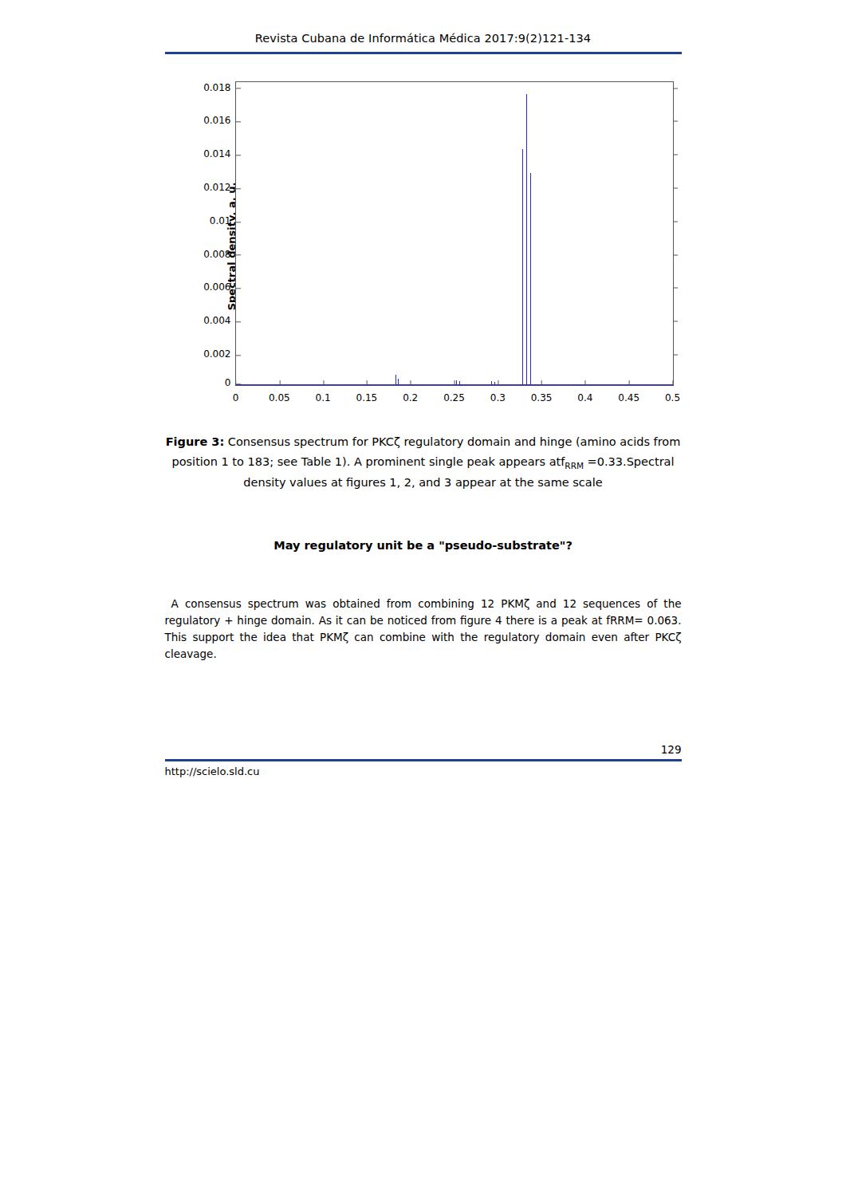Revista Cubana de Informática Médica 2017:9(2)121-134
Spectral density, a. u.
0.018 0.016 0.014 0.012 0.01 0.008 0.006 0.004 0.002 0 0 0.05 0.1 0.15 0.2 0.25 0.3 0.35 0.4 0.45 0.5
Figure 3: Consensus spectrum for PKCζ regulatory domain and hinge (amino acids from position 1 to 183; see Table 1). A prominent single peak appears atfRRM =0.33.Spectral density values at figures 1, 2, and 3 appear at the same scale
May regulatory unit be a "pseudo-substrate"?
A consensus spectrum was obtained from combining 12 PKMζ and 12 sequences of the regulatory + hinge domain. As it can be noticed from figure 4 there is a peak at fRRM= 0.063. This support the idea that PKMζ can combine with the regulatory domain even after PKCζ cleavage.
129
http://scielo.sld.cu